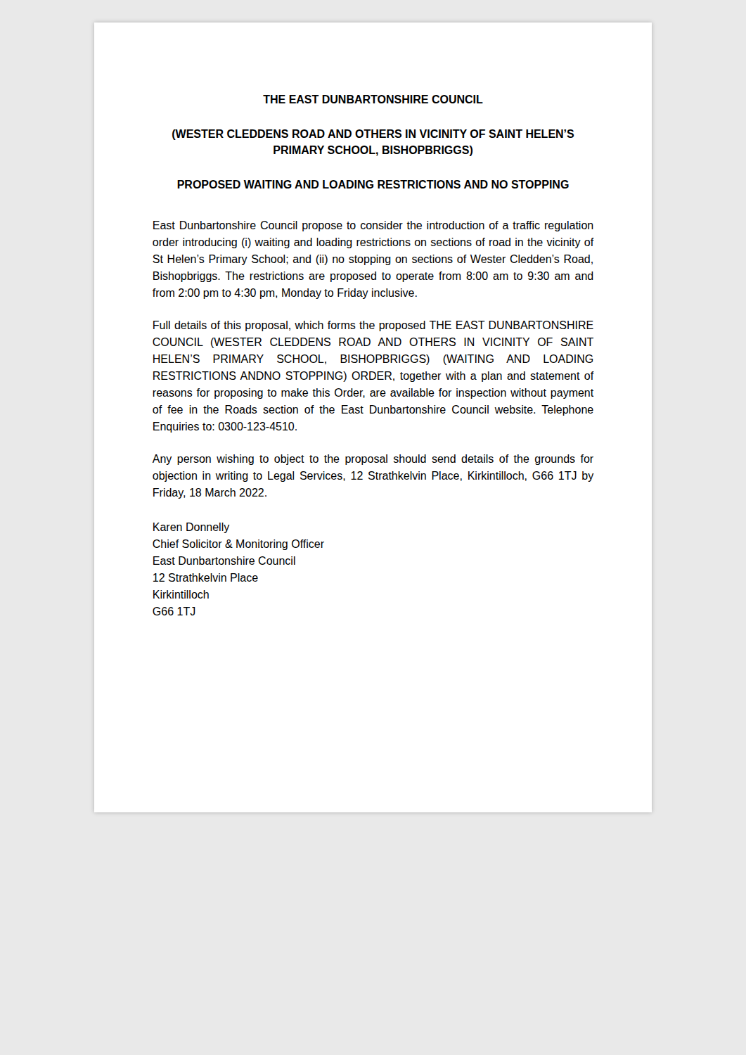The East Dunbartonshire Council
(Wester Cleddens Road and Others in Vicinity of Saint Helen’s Primary School, Bishopbriggs)
Proposed Waiting and Loading Restrictions and No Stopping
East Dunbartonshire Council propose to consider the introduction of a traffic regulation order introducing (i) waiting and loading restrictions on sections of road in the vicinity of St Helen’s Primary School; and (ii) no stopping on sections of Wester Cledden’s Road, Bishopbriggs. The restrictions are proposed to operate from 8:00 am to 9:30 am and from 2:00 pm to 4:30 pm, Monday to Friday inclusive.
Full details of this proposal, which forms the proposed THE EAST DUNBARTONSHIRE COUNCIL (WESTER CLEDDENS ROAD AND OTHERS IN VICINITY OF SAINT HELEN’S PRIMARY SCHOOL, BISHOPBRIGGS) (WAITING AND LOADING RESTRICTIONS ANDNO STOPPING) ORDER, together with a plan and statement of reasons for proposing to make this Order, are available for inspection without payment of fee in the Roads section of the East Dunbartonshire Council website. Telephone Enquiries to: 0300-123-4510.
Any person wishing to object to the proposal should send details of the grounds for objection in writing to Legal Services, 12 Strathkelvin Place, Kirkintilloch, G66 1TJ by Friday, 18 March 2022.
Karen Donnelly
Chief Solicitor & Monitoring Officer
East Dunbartonshire Council
12 Strathkelvin Place
Kirkintilloch
G66 1TJ